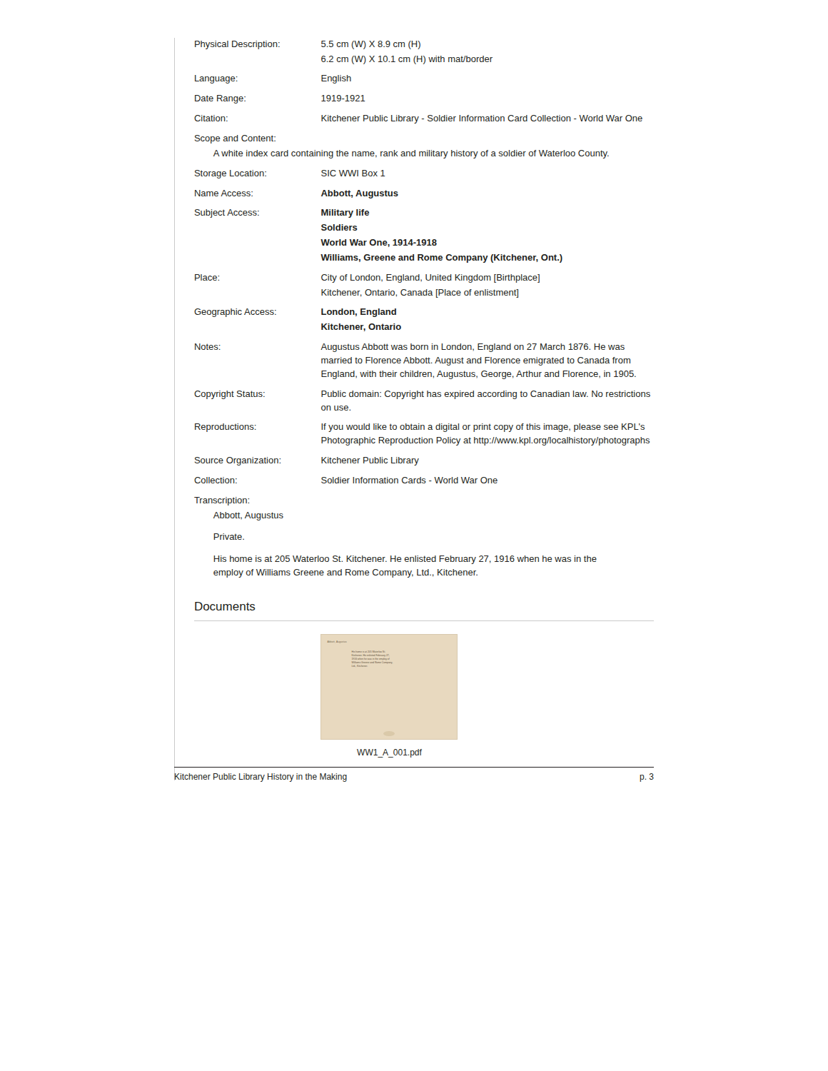| Physical Description: | 5.5 cm (W) X 8.9 cm (H) 6.2 cm (W) X 10.1 cm (H) with mat/border |
| Language: | English |
| Date Range: | 1919-1921 |
| Citation: | Kitchener Public Library - Soldier Information Card Collection - World War One |
Scope and Content:
A white index card containing the name, rank and military history of a soldier of Waterloo County.
| Storage Location: | SIC WWI Box 1 |
| Name Access: | Abbott, Augustus |
| Subject Access: | Military life Soldiers World War One, 1914-1918 Williams, Greene and Rome Company (Kitchener, Ont.) |
| Place: | City of London, England, United Kingdom [Birthplace] Kitchener, Ontario, Canada [Place of enlistment] |
| Geographic Access: | London, England Kitchener, Ontario |
| Notes: | Augustus Abbott was born in London, England on 27 March 1876. He was married to Florence Abbott. August and Florence emigrated to Canada from England, with their children, Augustus, George, Arthur and Florence, in 1905. |
| Copyright Status: | Public domain: Copyright has expired according to Canadian law. No restrictions on use. |
| Reproductions: | If you would like to obtain a digital or print copy of this image, please see KPL's Photographic Reproduction Policy at http://www.kpl.org/localhistory/photographs |
| Source Organization: | Kitchener Public Library |
| Collection: | Soldier Information Cards - World War One |
Transcription:
Abbott, Augustus
Private.
His home is at 205 Waterloo St. Kitchener. He enlisted February 27, 1916 when he was in the employ of Williams Greene and Rome Company, Ltd., Kitchener.
Documents
Abbott, Augustus
His home is at 205 Waterloo St.
Kitchener. He enlisted February 27,
1916 when he was in the employ of
Williams Greene and Rome Company,
Ltd., Kitchener.
WW1_A_001.pdf
Kitchener Public Library History in the Making
p. 3